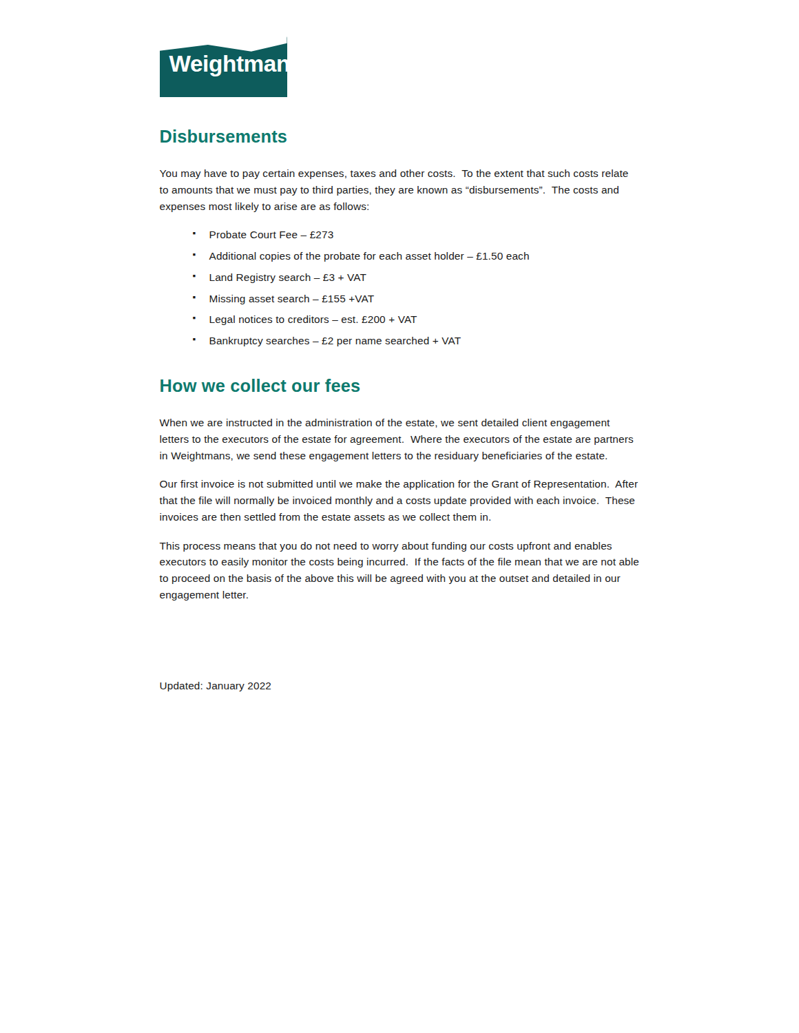Weightmans
Disbursements
You may have to pay certain expenses, taxes and other costs. To the extent that such costs relate to amounts that we must pay to third parties, they are known as “disbursements”. The costs and expenses most likely to arise are as follows:
Probate Court Fee – £273
Additional copies of the probate for each asset holder – £1.50 each
Land Registry search – £3 + VAT
Missing asset search – £155 +VAT
Legal notices to creditors – est. £200 + VAT
Bankruptcy searches – £2 per name searched + VAT
How we collect our fees
When we are instructed in the administration of the estate, we sent detailed client engagement letters to the executors of the estate for agreement. Where the executors of the estate are partners in Weightmans, we send these engagement letters to the residuary beneficiaries of the estate.
Our first invoice is not submitted until we make the application for the Grant of Representation. After that the file will normally be invoiced monthly and a costs update provided with each invoice. These invoices are then settled from the estate assets as we collect them in.
This process means that you do not need to worry about funding our costs upfront and enables executors to easily monitor the costs being incurred. If the facts of the file mean that we are not able to proceed on the basis of the above this will be agreed with you at the outset and detailed in our engagement letter.
Updated: January 2022